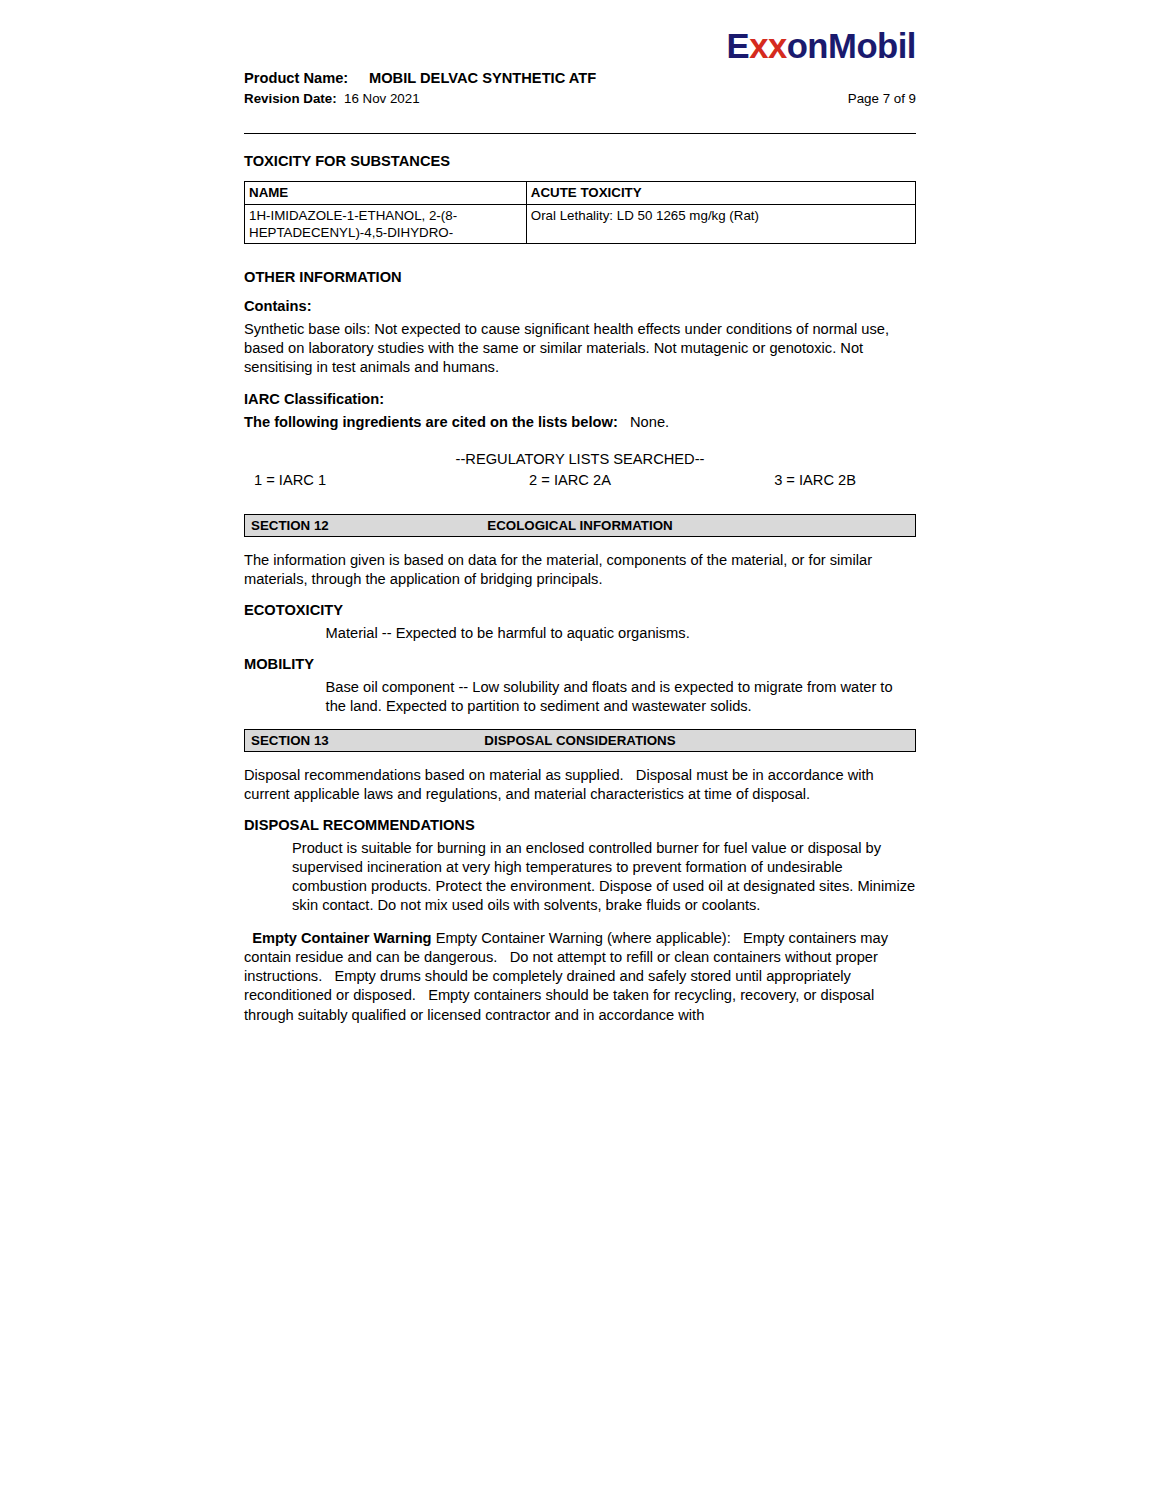ExxonMobil
Product Name: MOBIL DELVAC SYNTHETIC ATF
Revision Date: 16 Nov 2021
Page 7 of 9
TOXICITY FOR SUBSTANCES
| NAME | ACUTE TOXICITY |
| --- | --- |
| 1H-IMIDAZOLE-1-ETHANOL, 2-(8-HEPTADECENYL)-4,5-DIHYDRO- | Oral Lethality: LD 50 1265 mg/kg (Rat) |
OTHER INFORMATION
Contains:
Synthetic base oils: Not expected to cause significant health effects under conditions of normal use, based on laboratory studies with the same or similar materials. Not mutagenic or genotoxic. Not sensitising in test animals and humans.
IARC Classification:
The following ingredients are cited on the lists below: None.
--REGULATORY LISTS SEARCHED--
1 = IARC 1 2 = IARC 2A 3 = IARC 2B
SECTION 12 ECOLOGICAL INFORMATION
The information given is based on data for the material, components of the material, or for similar materials, through the application of bridging principals.
ECOTOXICITY
Material -- Expected to be harmful to aquatic organisms.
MOBILITY
Base oil component -- Low solubility and floats and is expected to migrate from water to the land. Expected to partition to sediment and wastewater solids.
SECTION 13 DISPOSAL CONSIDERATIONS
Disposal recommendations based on material as supplied. Disposal must be in accordance with current applicable laws and regulations, and material characteristics at time of disposal.
DISPOSAL RECOMMENDATIONS
Product is suitable for burning in an enclosed controlled burner for fuel value or disposal by supervised incineration at very high temperatures to prevent formation of undesirable combustion products. Protect the environment. Dispose of used oil at designated sites. Minimize skin contact. Do not mix used oils with solvents, brake fluids or coolants.
Empty Container Warning Empty Container Warning (where applicable): Empty containers may contain residue and can be dangerous. Do not attempt to refill or clean containers without proper instructions. Empty drums should be completely drained and safely stored until appropriately reconditioned or disposed. Empty containers should be taken for recycling, recovery, or disposal through suitably qualified or licensed contractor and in accordance with